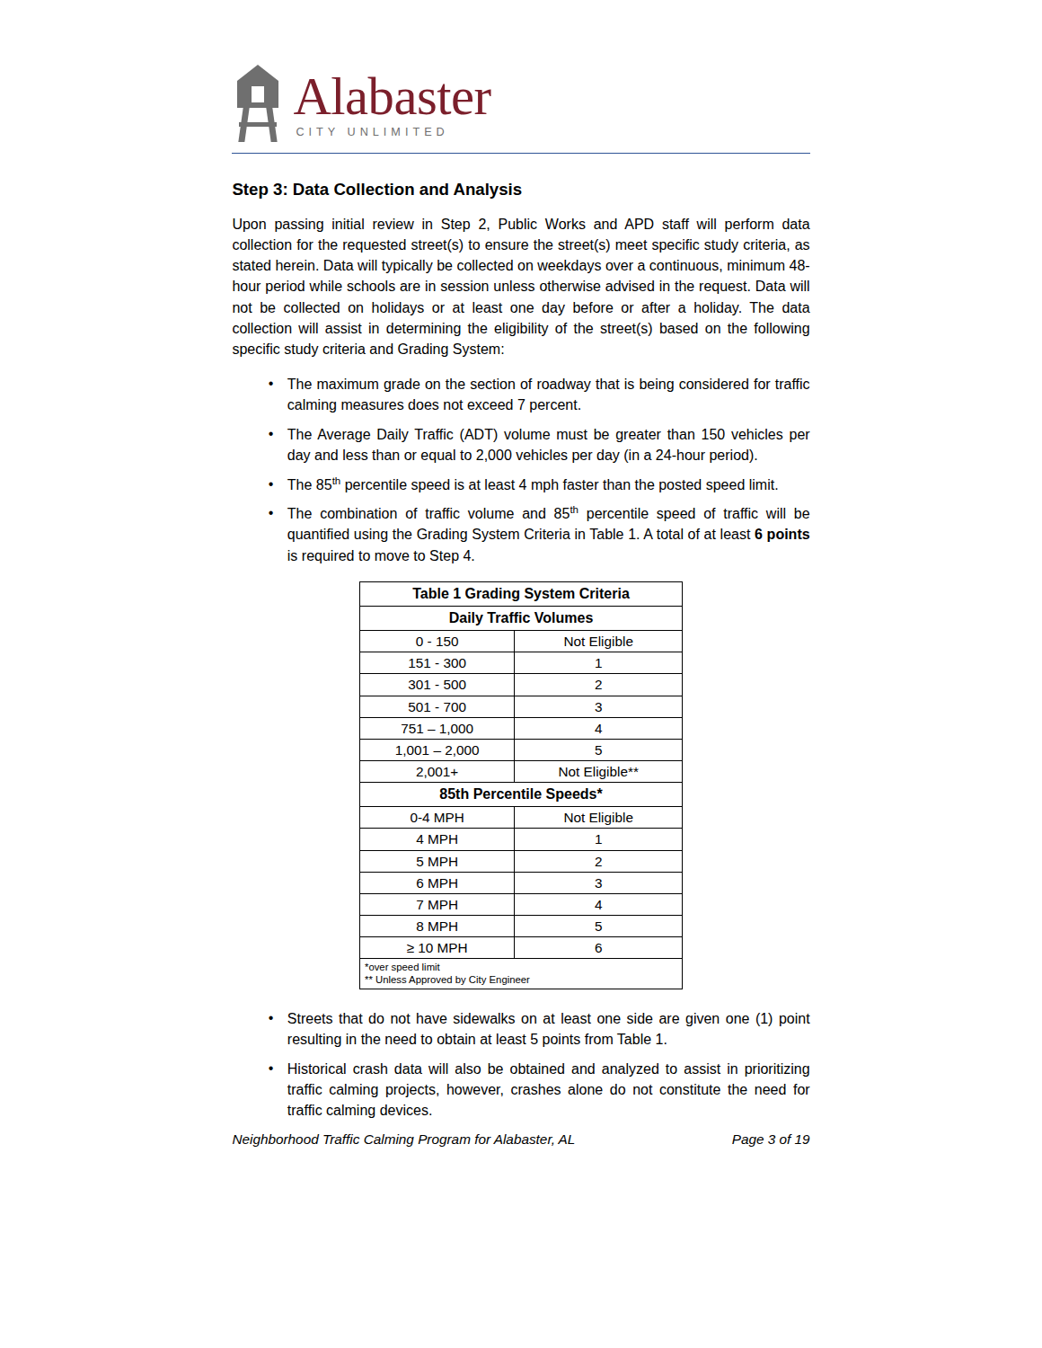Alabaster
CITY UNLIMITED
Step 3: Data Collection and Analysis
Upon passing initial review in Step 2, Public Works and APD staff will perform data collection for the requested street(s) to ensure the street(s) meet specific study criteria, as stated herein. Data will typically be collected on weekdays over a continuous, minimum 48-hour period while schools are in session unless otherwise advised in the request. Data will not be collected on holidays or at least one day before or after a holiday. The data collection will assist in determining the eligibility of the street(s) based on the following specific study criteria and Grading System:
The maximum grade on the section of roadway that is being considered for traffic calming measures does not exceed 7 percent.
The Average Daily Traffic (ADT) volume must be greater than 150 vehicles per day and less than or equal to 2,000 vehicles per day (in a 24-hour period).
The 85th percentile speed is at least 4 mph faster than the posted speed limit.
The combination of traffic volume and 85th percentile speed of traffic will be quantified using the Grading System Criteria in Table 1. A total of at least 6 points is required to move to Step 4.
| Table 1 Grading System Criteria |
| --- |
| Daily Traffic Volumes |
| 0 - 150 | Not Eligible |
| 151 - 300 | 1 |
| 301 - 500 | 2 |
| 501 - 700 | 3 |
| 751 – 1,000 | 4 |
| 1,001 – 2,000 | 5 |
| 2,001+ | Not Eligible** |
| 85th Percentile Speeds* |
| 0-4 MPH | Not Eligible |
| 4 MPH | 1 |
| 5 MPH | 2 |
| 6 MPH | 3 |
| 7 MPH | 4 |
| 8 MPH | 5 |
| ≥ 10 MPH | 6 |
| *over speed limit ** Unless Approved by City Engineer |
Streets that do not have sidewalks on at least one side are given one (1) point resulting in the need to obtain at least 5 points from Table 1.
Historical crash data will also be obtained and analyzed to assist in prioritizing traffic calming projects, however, crashes alone do not constitute the need for traffic calming devices.
Neighborhood Traffic Calming Program for Alabaster, AL Page 3 of 19